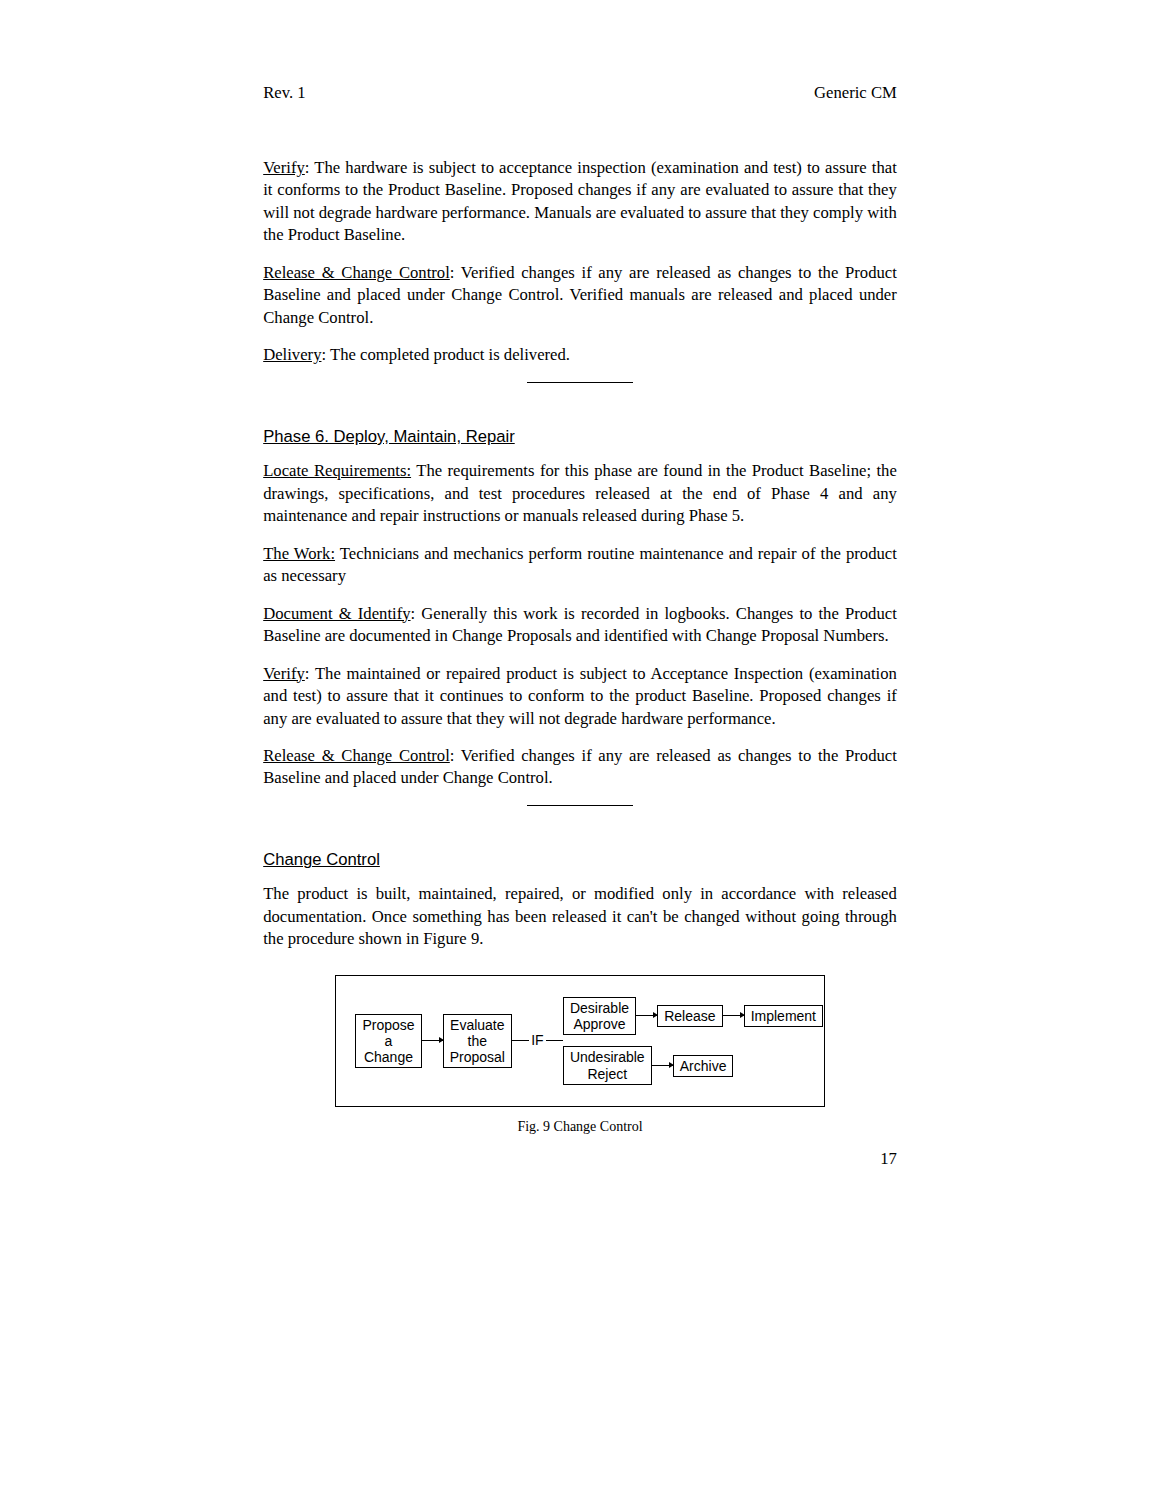Rev. 1
Generic CM
Verify: The hardware is subject to acceptance inspection (examination and test) to assure that it conforms to the Product Baseline. Proposed changes if any are evaluated to assure that they will not degrade hardware performance. Manuals are evaluated to assure that they comply with the Product Baseline.
Release & Change Control: Verified changes if any are released as changes to the Product Baseline and placed under Change Control. Verified manuals are released and placed under Change Control.
Delivery: The completed product is delivered.
Phase 6. Deploy, Maintain, Repair
Locate Requirements: The requirements for this phase are found in the Product Baseline; the drawings, specifications, and test procedures released at the end of Phase 4 and any maintenance and repair instructions or manuals released during Phase 5.
The Work: Technicians and mechanics perform routine maintenance and repair of the product as necessary
Document & Identify: Generally this work is recorded in logbooks. Changes to the Product Baseline are documented in Change Proposals and identified with Change Proposal Numbers.
Verify: The maintained or repaired product is subject to Acceptance Inspection (examination and test) to assure that it continues to conform to the product Baseline. Proposed changes if any are evaluated to assure that they will not degrade hardware performance.
Release & Change Control: Verified changes if any are released as changes to the Product Baseline and placed under Change Control.
Change Control
The product is built, maintained, repaired, or modified only in accordance with released documentation. Once something has been released it can't be changed without going through the procedure shown in Figure 9.
Propose
a
Change
Evaluate
the
Proposal
IF
Desirable
Approve
Release
Implement
Undesirable
Reject
Archive
Fig. 9 Change Control
17